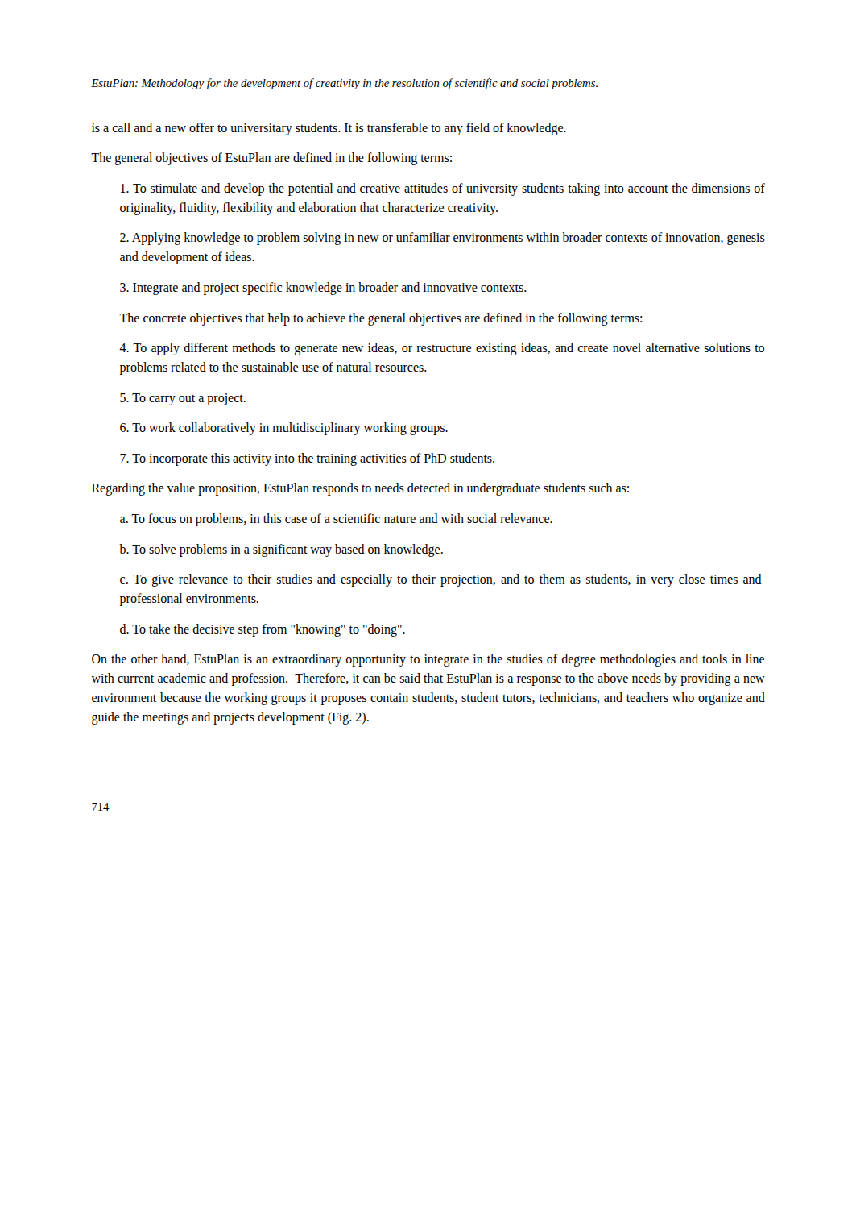EstuPlan: Methodology for the development of creativity in the resolution of scientific and social problems.
is a call and a new offer to universitary students. It is transferable to any field of knowledge.
The general objectives of EstuPlan are defined in the following terms:
1. To stimulate and develop the potential and creative attitudes of university students taking into account the dimensions of originality, fluidity, flexibility and elaboration that characterize creativity.
2. Applying knowledge to problem solving in new or unfamiliar environments within broader contexts of innovation, genesis and development of ideas.
3. Integrate and project specific knowledge in broader and innovative contexts.
The concrete objectives that help to achieve the general objectives are defined in the following terms:
4. To apply different methods to generate new ideas, or restructure existing ideas, and create novel alternative solutions to problems related to the sustainable use of natural resources.
5. To carry out a project.
6. To work collaboratively in multidisciplinary working groups.
7. To incorporate this activity into the training activities of PhD students.
Regarding the value proposition, EstuPlan responds to needs detected in undergraduate students such as:
a. To focus on problems, in this case of a scientific nature and with social relevance.
b. To solve problems in a significant way based on knowledge.
c. To give relevance to their studies and especially to their projection, and to them as students, in very close times and professional environments.
d. To take the decisive step from "knowing" to "doing".
On the other hand, EstuPlan is an extraordinary opportunity to integrate in the studies of degree methodologies and tools in line with current academic and profession. Therefore, it can be said that EstuPlan is a response to the above needs by providing a new environment because the working groups it proposes contain students, student tutors, technicians, and teachers who organize and guide the meetings and projects development (Fig. 2).
714